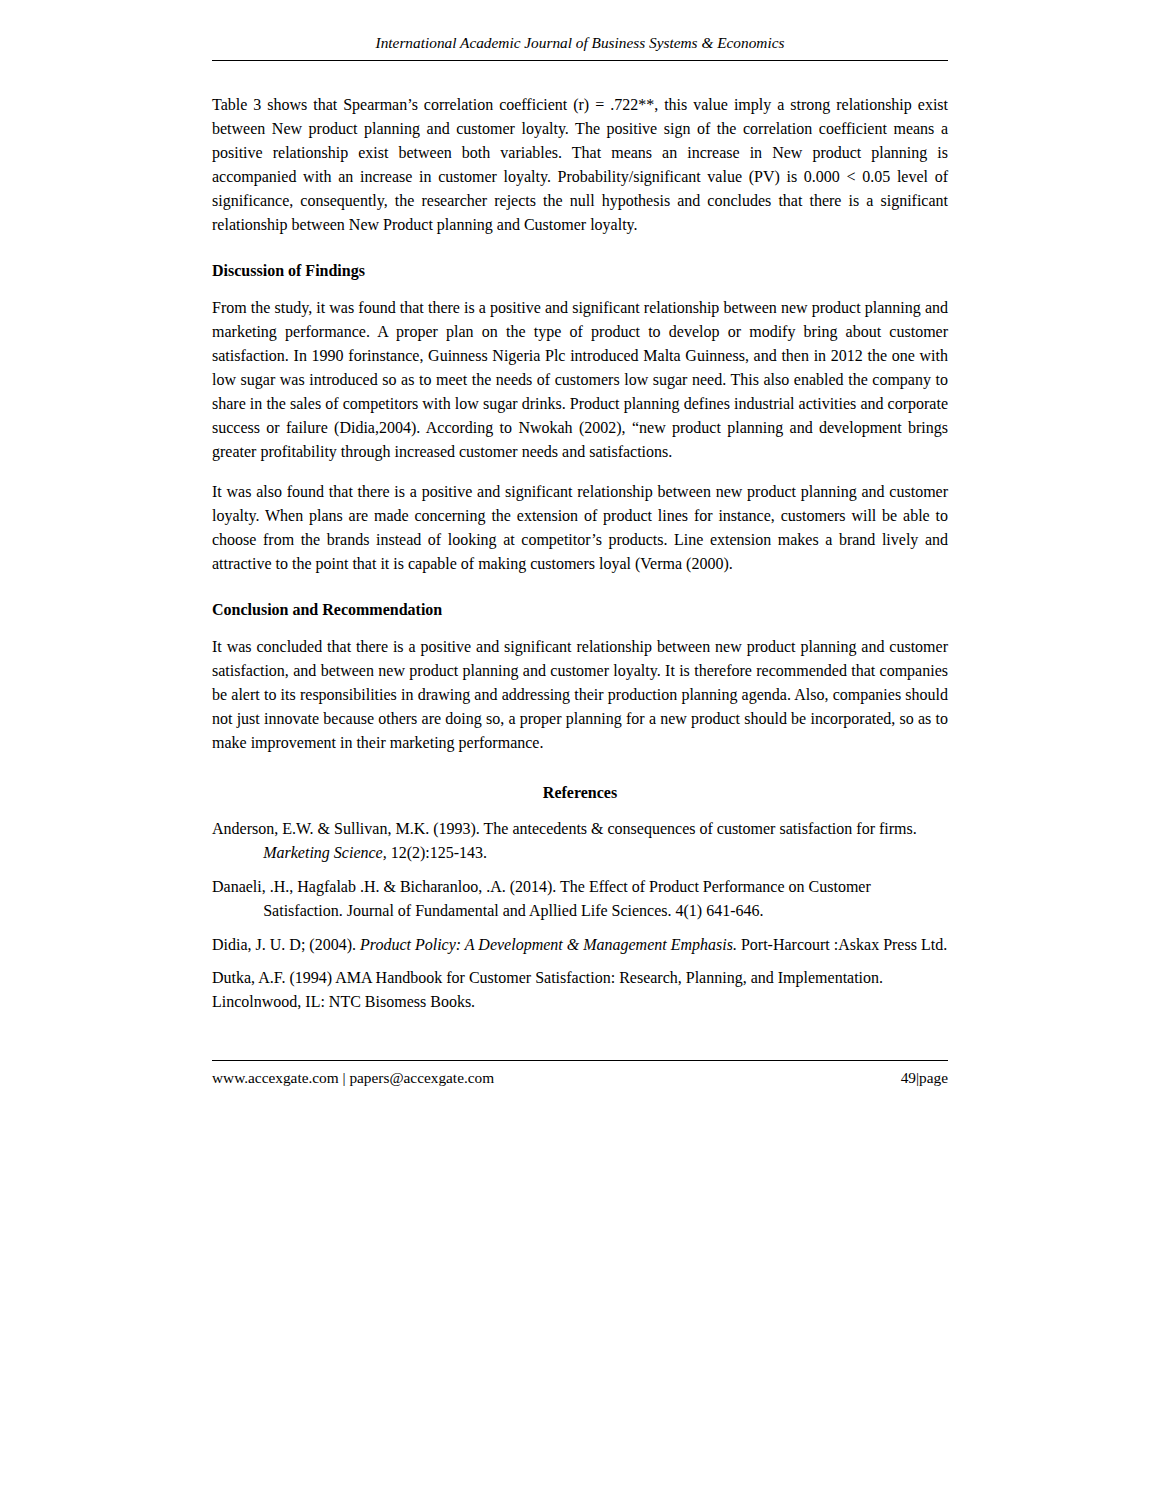International Academic Journal of Business Systems & Economics
Table 3 shows that Spearman’s correlation coefficient (r) = .722**, this value imply a strong relationship exist between New product planning and customer loyalty. The positive sign of the correlation coefficient means a positive relationship exist between both variables. That means an increase in New product planning is accompanied with an increase in customer loyalty. Probability/significant value (PV) is 0.000 < 0.05 level of significance, consequently, the researcher rejects the null hypothesis and concludes that there is a significant relationship between New Product planning and Customer loyalty.
Discussion of Findings
From the study, it was found that there is a positive and significant relationship between new product planning and marketing performance. A proper plan on the type of product to develop or modify bring about customer satisfaction. In 1990 forinstance, Guinness Nigeria Plc introduced Malta Guinness, and then in 2012 the one with low sugar was introduced so as to meet the needs of customers low sugar need. This also enabled the company to share in the sales of competitors with low sugar drinks. Product planning defines industrial activities and corporate success or failure (Didia,2004). According to Nwokah (2002), “new product planning and development brings greater profitability through increased customer needs and satisfactions.
It was also found that there is a positive and significant relationship between new product planning and customer loyalty. When plans are made concerning the extension of product lines for instance, customers will be able to choose from the brands instead of looking at competitor’s products. Line extension makes a brand lively and attractive to the point that it is capable of making customers loyal (Verma (2000).
Conclusion and Recommendation
It was concluded that there is a positive and significant relationship between new product planning and customer satisfaction, and between new product planning and customer loyalty. It is therefore recommended that companies be alert to its responsibilities in drawing and addressing their production planning agenda. Also, companies should not just innovate because others are doing so, a proper planning for a new product should be incorporated, so as to make improvement in their marketing performance.
References
Anderson, E.W. & Sullivan, M.K. (1993). The antecedents & consequences of customer satisfaction for firms. Marketing Science, 12(2):125-143.
Danaeli, .H., Hagfalab .H. & Bicharanloo, .A. (2014). The Effect of Product Performance on Customer Satisfaction. Journal of Fundamental and Apllied Life Sciences. 4(1) 641-646.
Didia, J. U. D; (2004). Product Policy: A Development & Management Emphasis. Port-Harcourt :Askax Press Ltd.
Dutka, A.F. (1994) AMA Handbook for Customer Satisfaction: Research, Planning, and Implementation. Lincolnwood, IL: NTC Bisomess Books.
www.accexgate.com | papers@accexgate.com 49|page